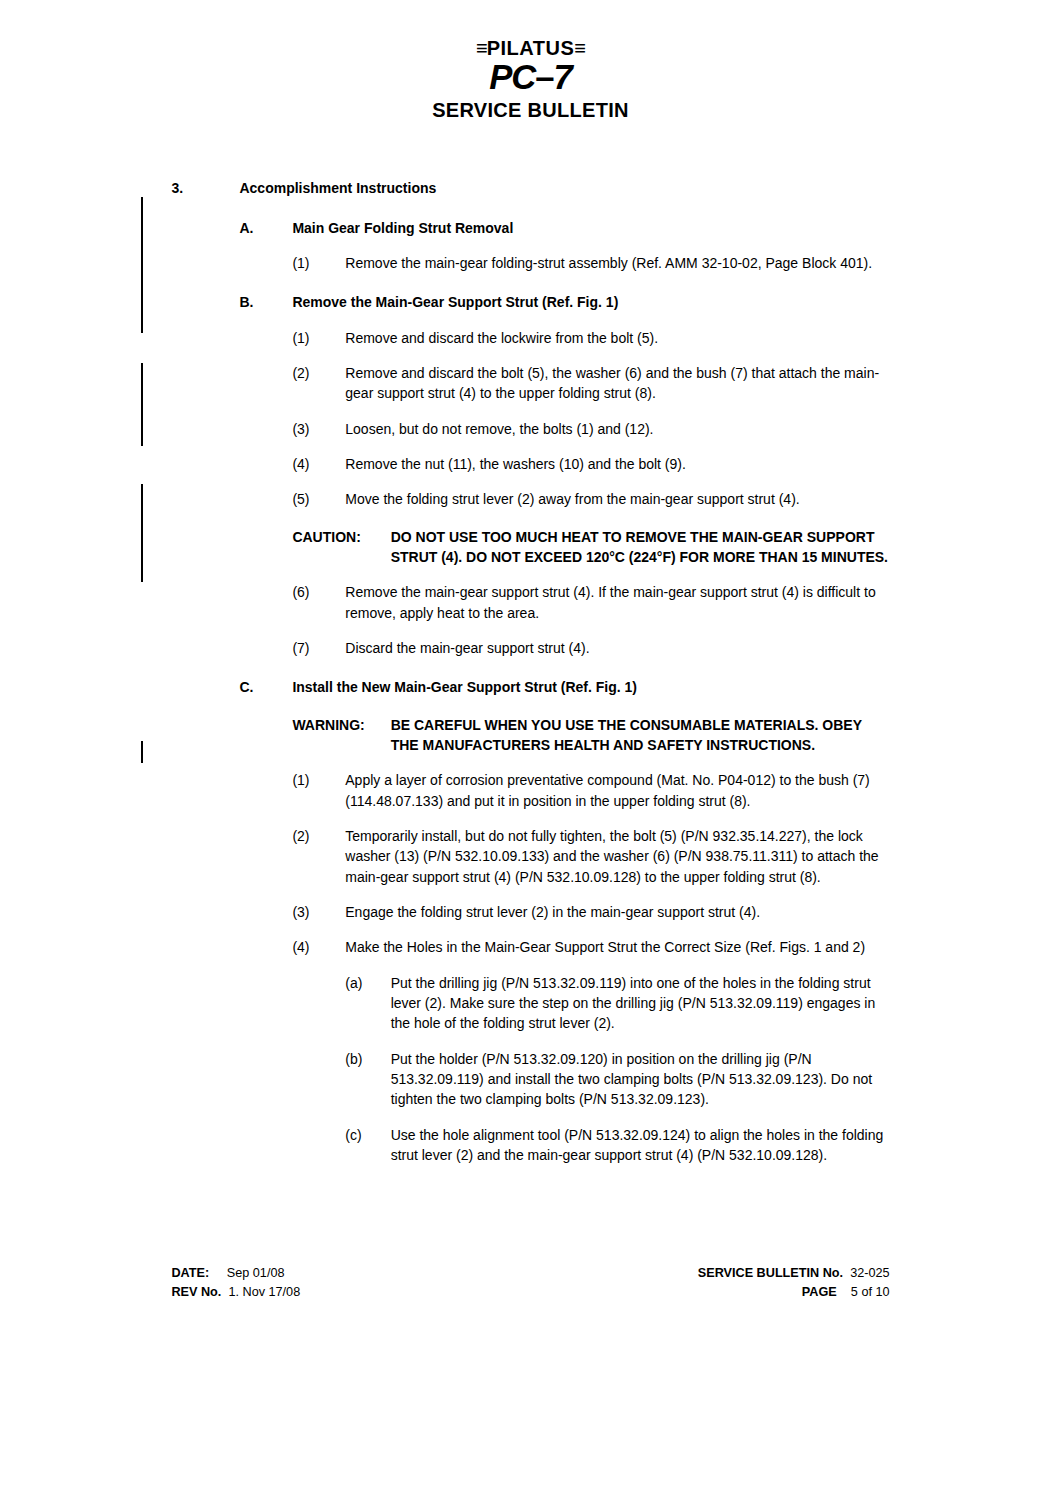≡PILATUS≡
PC–7
SERVICE BULLETIN
3.
Accomplishment Instructions
A.
Main Gear Folding Strut Removal
(1)
Remove the main-gear folding-strut assembly (Ref. AMM 32-10-02, Page Block 401).
B.
Remove the Main-Gear Support Strut (Ref. Fig. 1)
(1)
Remove and discard the lockwire from the bolt (5).
(2)
Remove and discard the bolt (5), the washer (6) and the bush (7) that attach the main-gear support strut (4) to the upper folding strut (8).
(3)
Loosen, but do not remove, the bolts (1) and (12).
(4)
Remove the nut (11), the washers (10) and the bolt (9).
(5)
Move the folding strut lever (2) away from the main-gear support strut (4).
CAUTION:
DO NOT USE TOO MUCH HEAT TO REMOVE THE MAIN-GEAR SUPPORT STRUT (4). DO NOT EXCEED 120°C (224°F) FOR MORE THAN 15 MINUTES.
(6)
Remove the main-gear support strut (4). If the main-gear support strut (4) is difficult to remove, apply heat to the area.
(7)
Discard the main-gear support strut (4).
C.
Install the New Main-Gear Support Strut (Ref. Fig. 1)
WARNING:
BE CAREFUL WHEN YOU USE THE CONSUMABLE MATERIALS. OBEY THE MANUFACTURERS HEALTH AND SAFETY INSTRUCTIONS.
(1)
Apply a layer of corrosion preventative compound (Mat. No. P04-012) to the bush (7) (114.48.07.133) and put it in position in the upper folding strut (8).
(2)
Temporarily install, but do not fully tighten, the bolt (5) (P/N 932.35.14.227), the lock washer (13) (P/N 532.10.09.133) and the washer (6) (P/N 938.75.11.311) to attach the main-gear support strut (4) (P/N 532.10.09.128) to the upper folding strut (8).
(3)
Engage the folding strut lever (2) in the main-gear support strut (4).
(4)
Make the Holes in the Main-Gear Support Strut the Correct Size (Ref. Figs. 1 and 2)
(a)
Put the drilling jig (P/N 513.32.09.119) into one of the holes in the folding strut lever (2). Make sure the step on the drilling jig (P/N 513.32.09.119) engages in the hole of the folding strut lever (2).
(b)
Put the holder (P/N 513.32.09.120) in position on the drilling jig (P/N 513.32.09.119) and install the two clamping bolts (P/N 513.32.09.123). Do not tighten the two clamping bolts (P/N 513.32.09.123).
(c)
Use the hole alignment tool (P/N 513.32.09.124) to align the holes in the folding strut lever (2) and the main-gear support strut (4) (P/N 532.10.09.128).
DATE: Sep 01/08
REV No. 1. Nov 17/08
SERVICE BULLETIN No. 32-025
PAGE 5 of 10